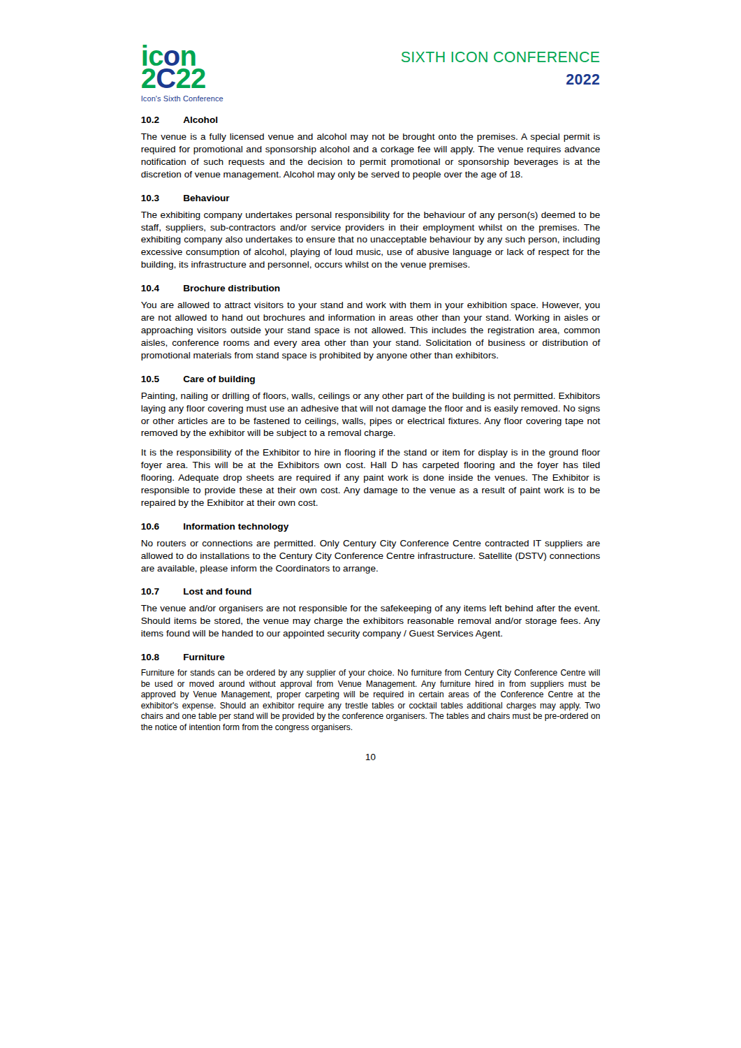icon 2C22
Icon's Sixth Conference
SIXTH ICON CONFERENCE
2022
10.2 Alcohol
The venue is a fully licensed venue and alcohol may not be brought onto the premises. A special permit is required for promotional and sponsorship alcohol and a corkage fee will apply. The venue requires advance notification of such requests and the decision to permit promotional or sponsorship beverages is at the discretion of venue management. Alcohol may only be served to people over the age of 18.
10.3 Behaviour
The exhibiting company undertakes personal responsibility for the behaviour of any person(s) deemed to be staff, suppliers, sub-contractors and/or service providers in their employment whilst on the premises. The exhibiting company also undertakes to ensure that no unacceptable behaviour by any such person, including excessive consumption of alcohol, playing of loud music, use of abusive language or lack of respect for the building, its infrastructure and personnel, occurs whilst on the venue premises.
10.4 Brochure distribution
You are allowed to attract visitors to your stand and work with them in your exhibition space. However, you are not allowed to hand out brochures and information in areas other than your stand. Working in aisles or approaching visitors outside your stand space is not allowed. This includes the registration area, common aisles, conference rooms and every area other than your stand. Solicitation of business or distribution of promotional materials from stand space is prohibited by anyone other than exhibitors.
10.5 Care of building
Painting, nailing or drilling of floors, walls, ceilings or any other part of the building is not permitted. Exhibitors laying any floor covering must use an adhesive that will not damage the floor and is easily removed. No signs or other articles are to be fastened to ceilings, walls, pipes or electrical fixtures. Any floor covering tape not removed by the exhibitor will be subject to a removal charge.
It is the responsibility of the Exhibitor to hire in flooring if the stand or item for display is in the ground floor foyer area. This will be at the Exhibitors own cost. Hall D has carpeted flooring and the foyer has tiled flooring. Adequate drop sheets are required if any paint work is done inside the venues. The Exhibitor is responsible to provide these at their own cost. Any damage to the venue as a result of paint work is to be repaired by the Exhibitor at their own cost.
10.6 Information technology
No routers or connections are permitted. Only Century City Conference Centre contracted IT suppliers are allowed to do installations to the Century City Conference Centre infrastructure. Satellite (DSTV) connections are available, please inform the Coordinators to arrange.
10.7 Lost and found
The venue and/or organisers are not responsible for the safekeeping of any items left behind after the event. Should items be stored, the venue may charge the exhibitors reasonable removal and/or storage fees. Any items found will be handed to our appointed security company / Guest Services Agent.
10.8 Furniture
Furniture for stands can be ordered by any supplier of your choice. No furniture from Century City Conference Centre will be used or moved around without approval from Venue Management. Any furniture hired in from suppliers must be approved by Venue Management, proper carpeting will be required in certain areas of the Conference Centre at the exhibitor's expense. Should an exhibitor require any trestle tables or cocktail tables additional charges may apply. Two chairs and one table per stand will be provided by the conference organisers. The tables and chairs must be pre-ordered on the notice of intention form from the congress organisers.
10